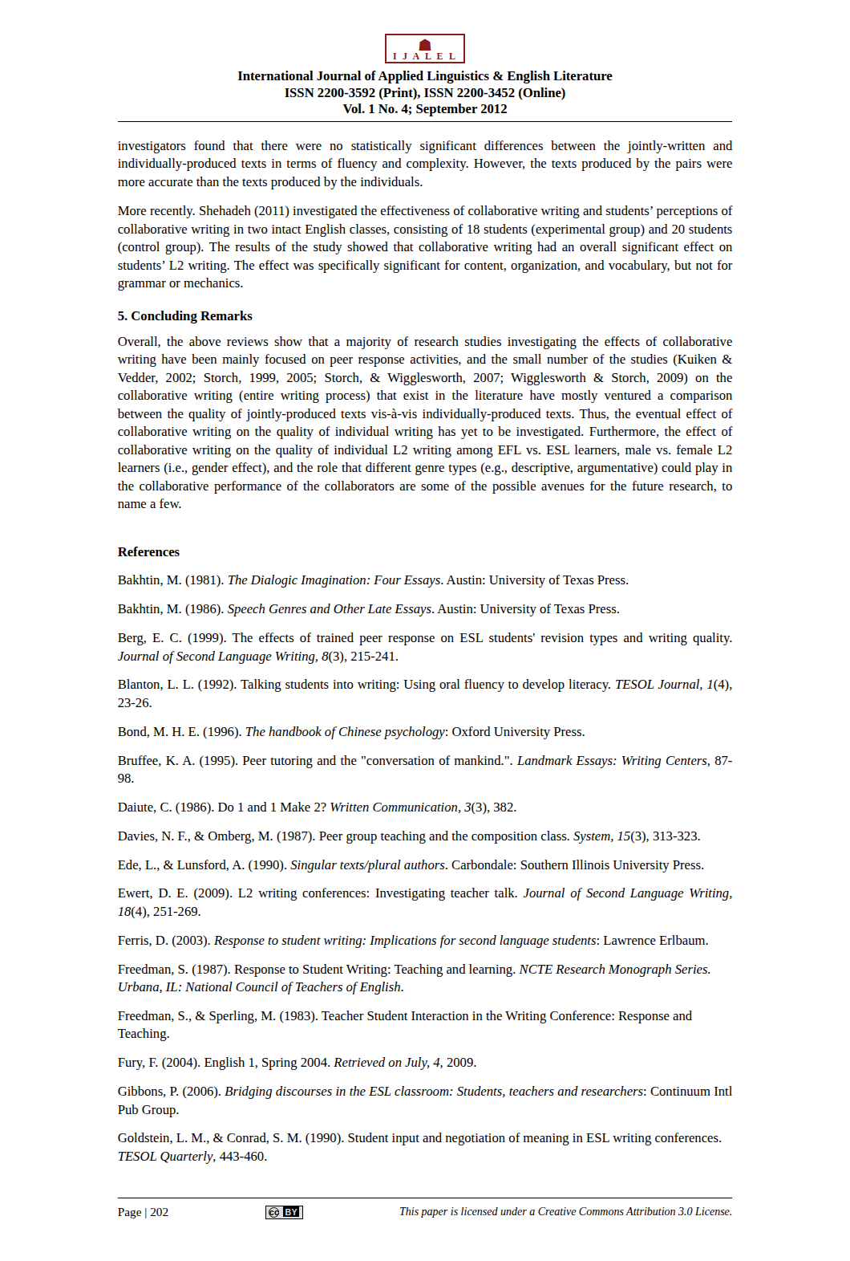☗ I J A L E L
International Journal of Applied Linguistics & English Literature
ISSN 2200-3592 (Print), ISSN 2200-3452 (Online)
Vol. 1 No. 4; September 2012
investigators found that there were no statistically significant differences between the jointly-written and individually-produced texts in terms of fluency and complexity. However, the texts produced by the pairs were more accurate than the texts produced by the individuals.
More recently. Shehadeh (2011) investigated the effectiveness of collaborative writing and students’ perceptions of collaborative writing in two intact English classes, consisting of 18 students (experimental group) and 20 students (control group). The results of the study showed that collaborative writing had an overall significant effect on students’ L2 writing. The effect was specifically significant for content, organization, and vocabulary, but not for grammar or mechanics.
5. Concluding Remarks
Overall, the above reviews show that a majority of research studies investigating the effects of collaborative writing have been mainly focused on peer response activities, and the small number of the studies (Kuiken & Vedder, 2002; Storch, 1999, 2005; Storch, & Wigglesworth, 2007; Wigglesworth & Storch, 2009) on the collaborative writing (entire writing process) that exist in the literature have mostly ventured a comparison between the quality of jointly-produced texts vis-à-vis individually-produced texts. Thus, the eventual effect of collaborative writing on the quality of individual writing has yet to be investigated. Furthermore, the effect of collaborative writing on the quality of individual L2 writing among EFL vs. ESL learners, male vs. female L2 learners (i.e., gender effect), and the role that different genre types (e.g., descriptive, argumentative) could play in the collaborative performance of the collaborators are some of the possible avenues for the future research, to name a few.
References
Bakhtin, M. (1981). The Dialogic Imagination: Four Essays. Austin: University of Texas Press.
Bakhtin, M. (1986). Speech Genres and Other Late Essays. Austin: University of Texas Press.
Berg, E. C. (1999). The effects of trained peer response on ESL students' revision types and writing quality. Journal of Second Language Writing, 8(3), 215-241.
Blanton, L. L. (1992). Talking students into writing: Using oral fluency to develop literacy. TESOL Journal, 1(4), 23-26.
Bond, M. H. E. (1996). The handbook of Chinese psychology: Oxford University Press.
Bruffee, K. A. (1995). Peer tutoring and the "conversation of mankind.". Landmark Essays: Writing Centers, 87-98.
Daiute, C. (1986). Do 1 and 1 Make 2? Written Communication, 3(3), 382.
Davies, N. F., & Omberg, M. (1987). Peer group teaching and the composition class. System, 15(3), 313-323.
Ede, L., & Lunsford, A. (1990). Singular texts/plural authors. Carbondale: Southern Illinois University Press.
Ewert, D. E. (2009). L2 writing conferences: Investigating teacher talk. Journal of Second Language Writing, 18(4), 251-269.
Ferris, D. (2003). Response to student writing: Implications for second language students: Lawrence Erlbaum.
Freedman, S. (1987). Response to Student Writing: Teaching and learning. NCTE Research Monograph Series.
Urbana, IL: National Council of Teachers of English.
Freedman, S., & Sperling, M. (1983). Teacher Student Interaction in the Writing Conference: Response and
Teaching.
Fury, F. (2004). English 1, Spring 2004. Retrieved on July, 4, 2009.
Gibbons, P. (2006). Bridging discourses in the ESL classroom: Students, teachers and researchers: Continuum Intl Pub Group.
Goldstein, L. M., & Conrad, S. M. (1990). Student input and negotiation of meaning in ESL writing conferences.
TESOL Quarterly, 443-460.
Page | 202 cc BY This paper is licensed under a Creative Commons Attribution 3.0 License.